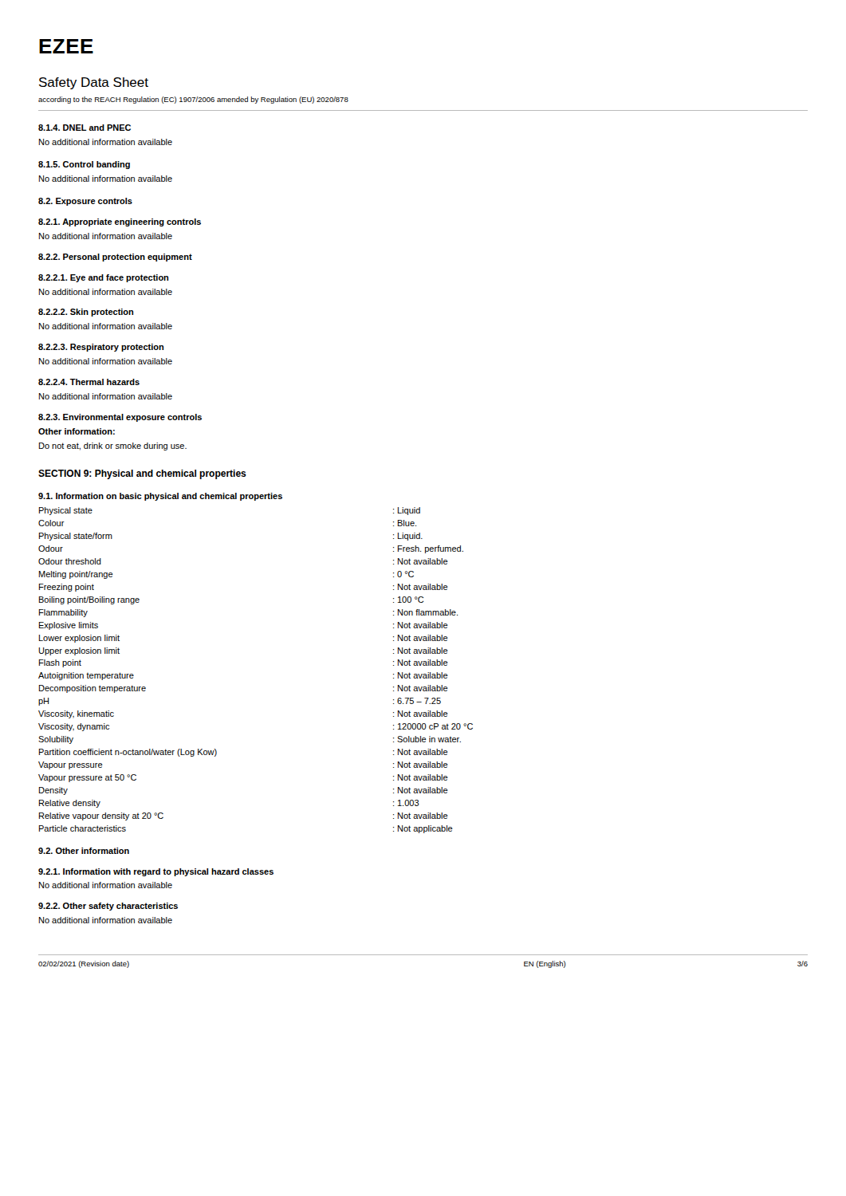EZEE
Safety Data Sheet
according to the REACH Regulation (EC) 1907/2006 amended by Regulation (EU) 2020/878
8.1.4. DNEL and PNEC
No additional information available
8.1.5. Control banding
No additional information available
8.2. Exposure controls
8.2.1. Appropriate engineering controls
No additional information available
8.2.2. Personal protection equipment
8.2.2.1. Eye and face protection
No additional information available
8.2.2.2. Skin protection
No additional information available
8.2.2.3. Respiratory protection
No additional information available
8.2.2.4. Thermal hazards
No additional information available
8.2.3. Environmental exposure controls
Other information:
Do not eat, drink or smoke during use.
SECTION 9: Physical and chemical properties
9.1. Information on basic physical and chemical properties
| Physical state | : Liquid |
| Colour | : Blue. |
| Physical state/form | : Liquid. |
| Odour | : Fresh. perfumed. |
| Odour threshold | : Not available |
| Melting point/range | : 0 °C |
| Freezing point | : Not available |
| Boiling point/Boiling range | : 100 °C |
| Flammability | : Non flammable. |
| Explosive limits | : Not available |
| Lower explosion limit | : Not available |
| Upper explosion limit | : Not available |
| Flash point | : Not available |
| Autoignition temperature | : Not available |
| Decomposition temperature | : Not available |
| pH | : 6.75 – 7.25 |
| Viscosity, kinematic | : Not available |
| Viscosity, dynamic | : 120000 cP at 20 °C |
| Solubility | : Soluble in water. |
| Partition coefficient n-octanol/water (Log Kow) | : Not available |
| Vapour pressure | : Not available |
| Vapour pressure at 50 °C | : Not available |
| Density | : Not available |
| Relative density | : 1.003 |
| Relative vapour density at 20 °C | : Not available |
| Particle characteristics | : Not applicable |
9.2. Other information
9.2.1. Information with regard to physical hazard classes
No additional information available
9.2.2. Other safety characteristics
No additional information available
02/02/2021 (Revision date) EN (English) 3/6